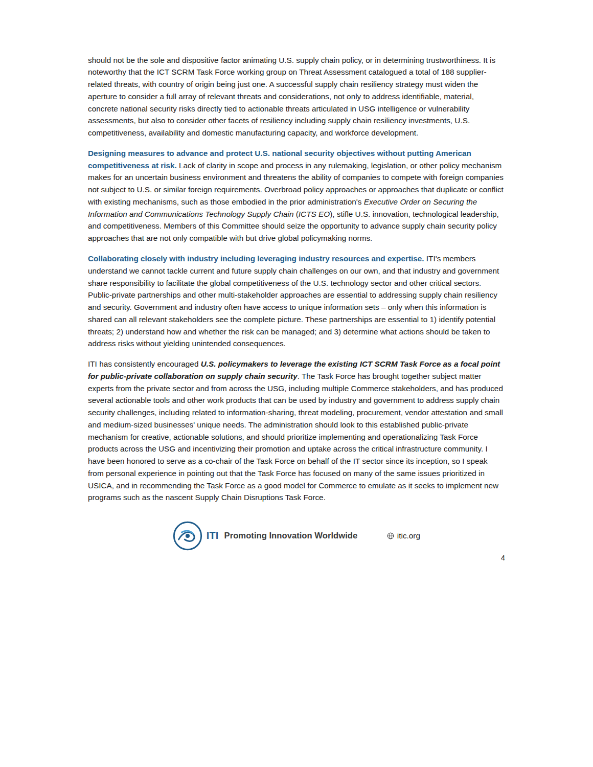should not be the sole and dispositive factor animating U.S. supply chain policy, or in determining trustworthiness. It is noteworthy that the ICT SCRM Task Force working group on Threat Assessment catalogued a total of 188 supplier-related threats, with country of origin being just one. A successful supply chain resiliency strategy must widen the aperture to consider a full array of relevant threats and considerations, not only to address identifiable, material, concrete national security risks directly tied to actionable threats articulated in USG intelligence or vulnerability assessments, but also to consider other facets of resiliency including supply chain resiliency investments, U.S. competitiveness, availability and domestic manufacturing capacity, and workforce development.
Designing measures to advance and protect U.S. national security objectives without putting American competitiveness at risk. Lack of clarity in scope and process in any rulemaking, legislation, or other policy mechanism makes for an uncertain business environment and threatens the ability of companies to compete with foreign companies not subject to U.S. or similar foreign requirements. Overbroad policy approaches or approaches that duplicate or conflict with existing mechanisms, such as those embodied in the prior administration's Executive Order on Securing the Information and Communications Technology Supply Chain (ICTS EO), stifle U.S. innovation, technological leadership, and competitiveness. Members of this Committee should seize the opportunity to advance supply chain security policy approaches that are not only compatible with but drive global policymaking norms.
Collaborating closely with industry including leveraging industry resources and expertise. ITI's members understand we cannot tackle current and future supply chain challenges on our own, and that industry and government share responsibility to facilitate the global competitiveness of the U.S. technology sector and other critical sectors. Public-private partnerships and other multi-stakeholder approaches are essential to addressing supply chain resiliency and security. Government and industry often have access to unique information sets – only when this information is shared can all relevant stakeholders see the complete picture. These partnerships are essential to 1) identify potential threats; 2) understand how and whether the risk can be managed; and 3) determine what actions should be taken to address risks without yielding unintended consequences.
ITI has consistently encouraged U.S. policymakers to leverage the existing ICT SCRM Task Force as a focal point for public-private collaboration on supply chain security. The Task Force has brought together subject matter experts from the private sector and from across the USG, including multiple Commerce stakeholders, and has produced several actionable tools and other work products that can be used by industry and government to address supply chain security challenges, including related to information-sharing, threat modeling, procurement, vendor attestation and small and medium-sized businesses' unique needs. The administration should look to this established public-private mechanism for creative, actionable solutions, and should prioritize implementing and operationalizing Task Force products across the USG and incentivizing their promotion and uptake across the critical infrastructure community. I have been honored to serve as a co-chair of the Task Force on behalf of the IT sector since its inception, so I speak from personal experience in pointing out that the Task Force has focused on many of the same issues prioritized in USICA, and in recommending the Task Force as a good model for Commerce to emulate as it seeks to implement new programs such as the nascent Supply Chain Disruptions Task Force.
ITI Promoting Innovation Worldwide
itic.org
4